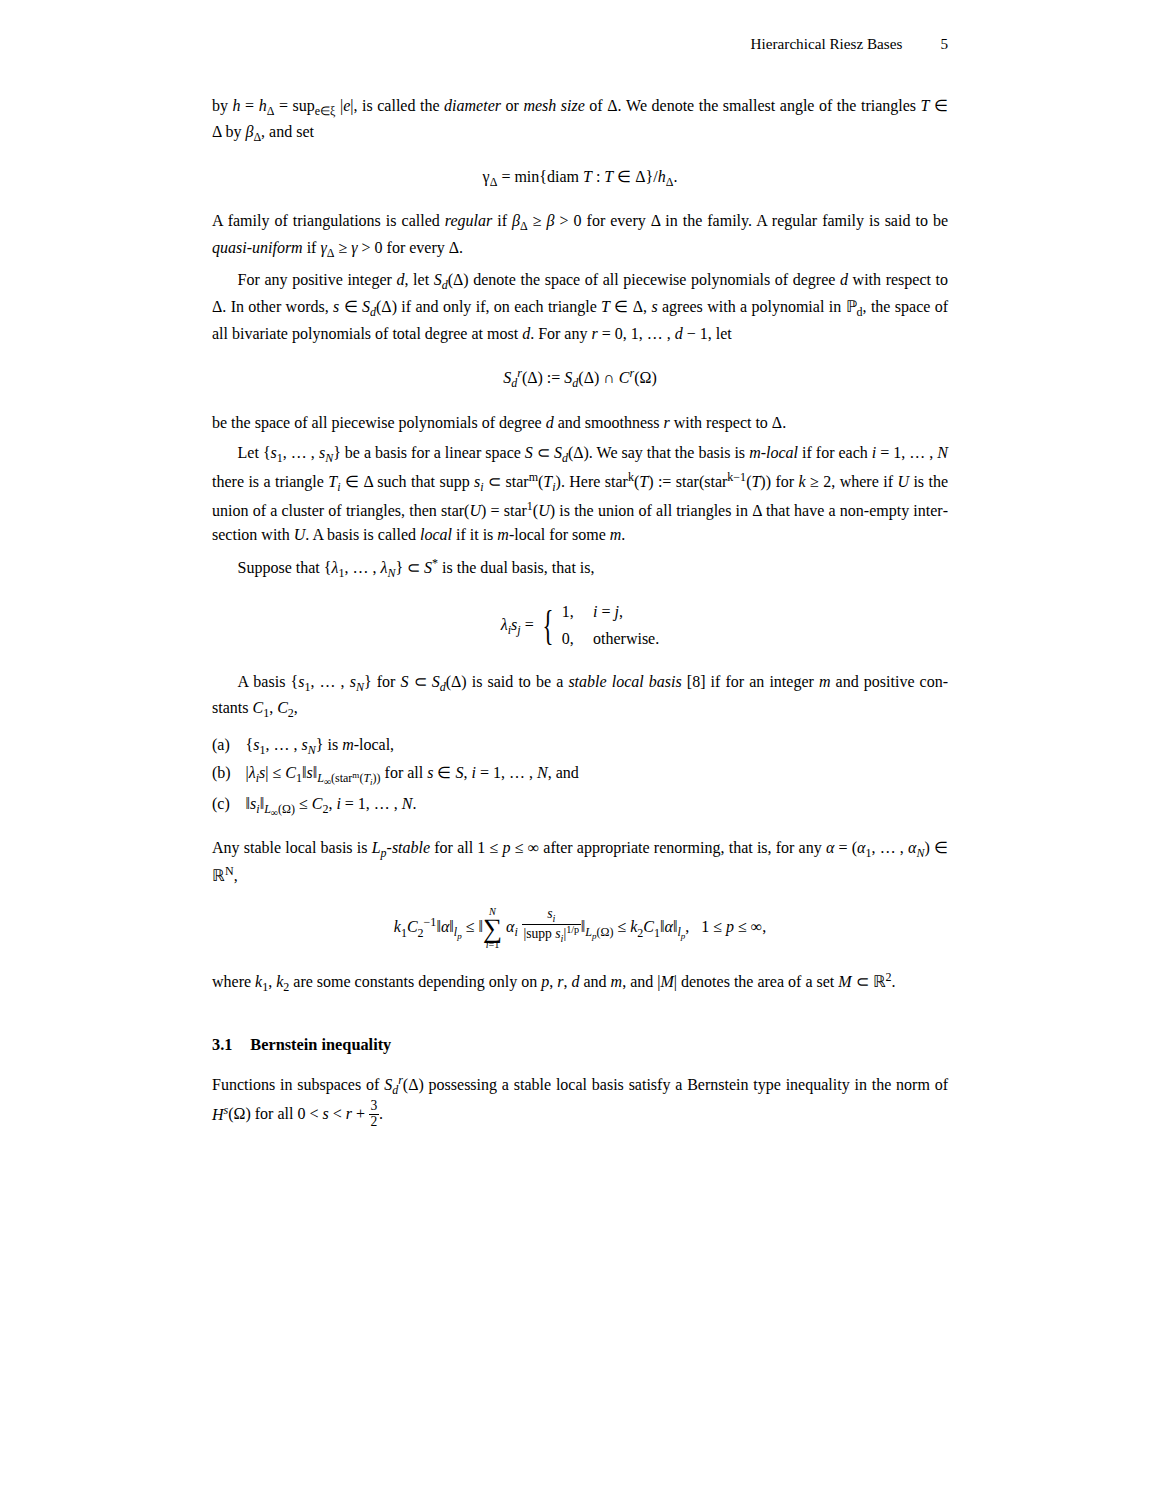Hierarchical Riesz Bases 5
by h = hΔ = supe∈ξ |e|, is called the diameter or mesh size of Δ. We denote the smallest angle of the triangles T ∈ Δ by βΔ, and set
γΔ = min{diam T : T ∈ Δ}/hΔ.
A family of triangulations is called regular if βΔ ≥ β > 0 for every Δ in the family. A regular family is said to be quasi-uniform if γΔ ≥ γ > 0 for every Δ.
For any positive integer d, let Sd(Δ) denote the space of all piecewise polynomials of degree d with respect to Δ. In other words, s ∈ Sd(Δ) if and only if, on each triangle T ∈ Δ, s agrees with a polynomial in ℙd, the space of all bivariate polynomials of total degree at most d. For any r = 0, 1, … , d − 1, let
Sdr(Δ) := Sd(Δ) ∩ Cr(Ω)
be the space of all piecewise polynomials of degree d and smoothness r with respect to Δ.
Let {s 1, … , sN} be a basis for a linear space S ⊂ Sd(Δ). We say that the basis is m-local if for each i = 1, … , N there is a triangle Ti ∈ Δ such that supp si ⊂ starm(Ti). Here stark(T) := star(stark−1(T)) for k ≥ 2, where if U is the union of a cluster of triangles, then star(U) = star1(U) is the union of all triangles in Δ that have a non-empty intersection with U. A basis is called local if it is m-local for some m.
Suppose that {λ 1, … , λN} ⊂ S* is the dual basis, that is,
λisj = {1, i = j, 0, otherwise.
A basis {s 1, … , sN} for S ⊂ Sd(Δ) is said to be a stable local basis [8] if for an integer m and positive constants C 1, C 2,
(a){s 1, … , sN} is m-local,
(b)|λis| ≤ C 1‖s‖L∞(starm(Ti)) for all s ∈ S, i = 1, … , N, and
(c)‖si‖L∞(Ω) ≤ C 2, i = 1, … , N.
Any stable local basis is Lp-stable for all 1 ≤ p ≤ ∞ after appropriate renorming, that is, for any α = (α 1, … , αN) ∈ ℝN,
k 1 C 2−1‖α‖lp ≤ ‖N∑i=1 αi si|supp si|1/p‖Lp(Ω) ≤ k 2 C 1‖α‖lp, 1 ≤ p ≤ ∞,
where k 1, k 2 are some constants depending only on p, r, d and m, and |M| denotes the area of a set M ⊂ ℝ2.
3.1 Bernstein inequality
Functions in subspaces of Sdr(Δ) possessing a stable local basis satisfy a Bernstein type inequality in the norm of Hs(Ω) for all 0 < s < r + 32.